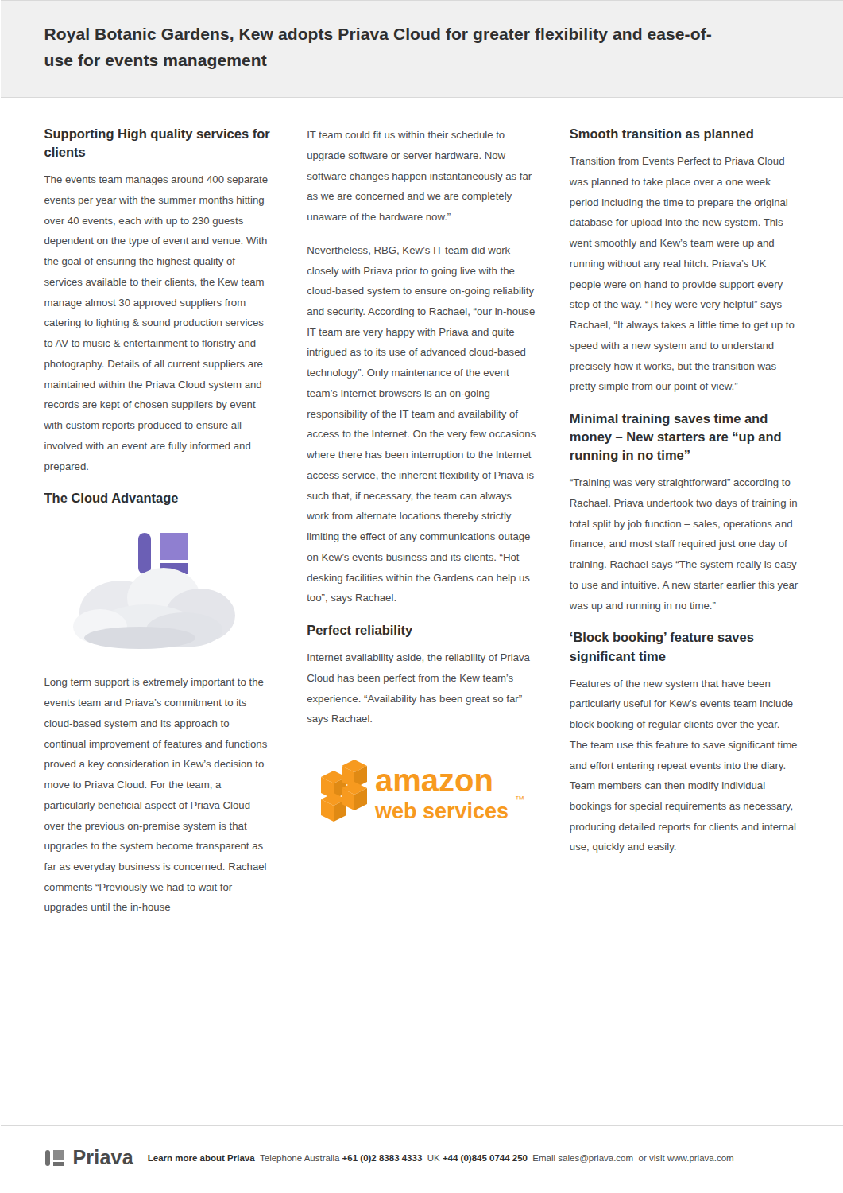Royal Botanic Gardens, Kew adopts Priava Cloud for greater flexibility and ease-of-use for events management
Supporting High quality services for clients
The events team manages around 400 separate events per year with the summer months hitting over 40 events, each with up to 230 guests dependent on the type of event and venue. With the goal of ensuring the highest quality of services available to their clients, the Kew team manage almost 30 approved suppliers from catering to lighting & sound production services to AV to music & entertainment to floristry and photography. Details of all current suppliers are maintained within the Priava Cloud system and records are kept of chosen suppliers by event with custom reports produced to ensure all involved with an event are fully informed and prepared.
The Cloud Advantage
Long term support is extremely important to the events team and Priava’s commitment to its cloud-based system and its approach to continual improvement of features and functions proved a key consideration in Kew’s decision to move to Priava Cloud. For the team, a particularly beneficial aspect of Priava Cloud over the previous on-premise system is that upgrades to the system become transparent as far as everyday business is concerned. Rachael comments “Previously we had to wait for upgrades until the in-house
IT team could fit us within their schedule to upgrade software or server hardware. Now software changes happen instantaneously as far as we are concerned and we are completely unaware of the hardware now.”
Nevertheless, RBG, Kew’s IT team did work closely with Priava prior to going live with the cloud-based system to ensure on-going reliability and security. According to Rachael, “our in-house IT team are very happy with Priava and quite intrigued as to its use of advanced cloud-based technology”. Only maintenance of the event team’s Internet browsers is an on-going responsibility of the IT team and availability of access to the Internet. On the very few occasions where there has been interruption to the Internet access service, the inherent flexibility of Priava is such that, if necessary, the team can always work from alternate locations thereby strictly limiting the effect of any communications outage on Kew’s events business and its clients. “Hot desking facilities within the Gardens can help us too”, says Rachael.
Perfect reliability
Internet availability aside, the reliability of Priava Cloud has been perfect from the Kew team’s experience. “Availability has been great so far” says Rachael.
amazon web services ™
Smooth transition as planned
Transition from Events Perfect to Priava Cloud was planned to take place over a one week period including the time to prepare the original database for upload into the new system. This went smoothly and Kew’s team were up and running without any real hitch. Priava’s UK people were on hand to provide support every step of the way. “They were very helpful” says Rachael, “It always takes a little time to get up to speed with a new system and to understand precisely how it works, but the transition was pretty simple from our point of view.”
Minimal training saves time and money – New starters are “up and running in no time”
“Training was very straightforward” according to Rachael. Priava undertook two days of training in total split by job function – sales, operations and finance, and most staff required just one day of training. Rachael says “The system really is easy to use and intuitive. A new starter earlier this year was up and running in no time.”
‘Block booking’ feature saves significant time
Features of the new system that have been particularly useful for Kew’s events team include block booking of regular clients over the year. The team use this feature to save significant time and effort entering repeat events into the diary. Team members can then modify individual bookings for special requirements as necessary, producing detailed reports for clients and internal use, quickly and easily.
Priava
Learn more about Priava Telephone Australia +61 (0)2 8383 4333 UK +44 (0)845 0744 250 Email sales@priava.com or visit www.priava.com